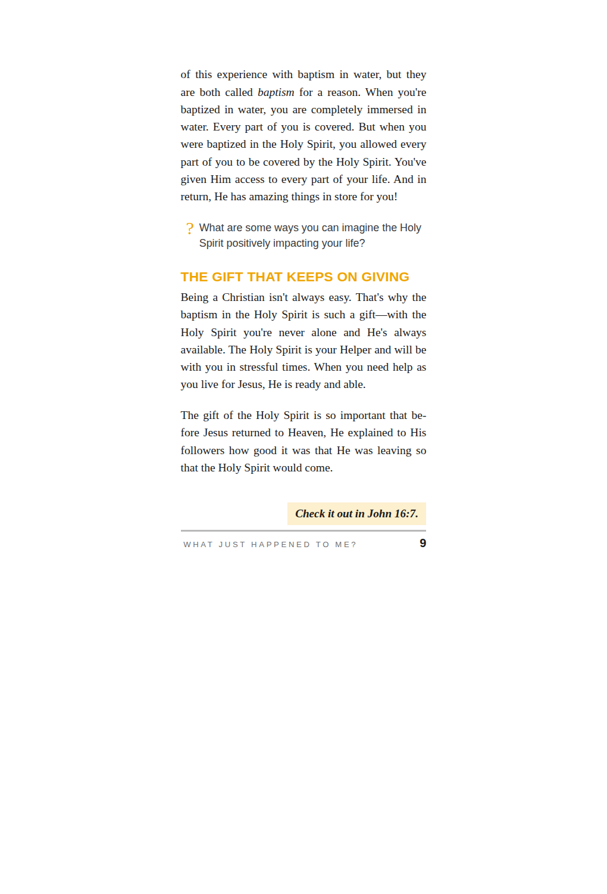of this experience with baptism in water, but they are both called baptism for a reason. When you're baptized in water, you are completely immersed in water. Every part of you is covered. But when you were baptized in the Holy Spirit, you allowed every part of you to be covered by the Holy Spirit. You've given Him access to every part of your life. And in return, He has amazing things in store for you!
?
What are some ways you can imagine the Holy Spirit positively impacting your life?
The Gift That Keeps on Giving
Being a Christian isn't always easy. That's why the baptism in the Holy Spirit is such a gift—with the Holy Spirit you're never alone and He's always available. The Holy Spirit is your Helper and will be with you in stressful times. When you need help as you live for Jesus, He is ready and able.
The gift of the Holy Spirit is so important that before Jesus returned to Heaven, He explained to His followers how good it was that He was leaving so that the Holy Spirit would come.
Check it out in John 16:7.
What Just Happened to Me? 9